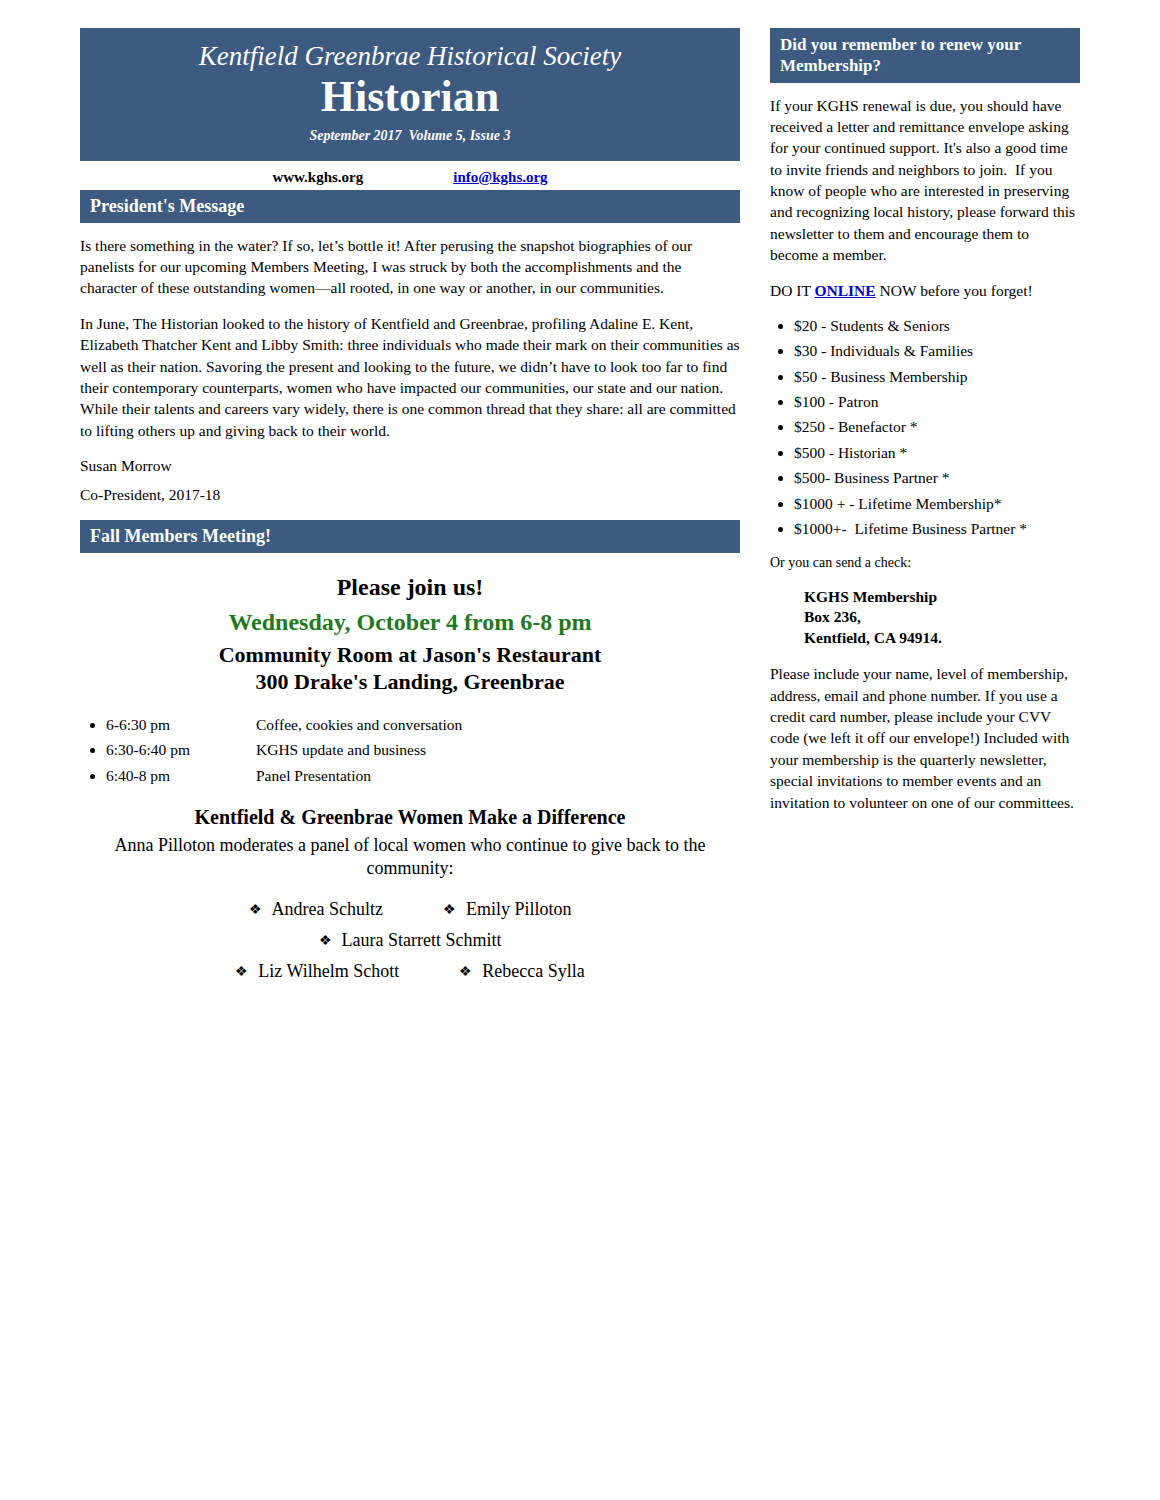Kentfield Greenbrae Historical Society
Historian
September 2017 Volume 5, Issue 3
www.kghs.org info@kghs.org
President's Message
Is there something in the water? If so, let’s bottle it! After perusing the snapshot biographies of our panelists for our upcoming Members Meeting, I was struck by both the accomplishments and the character of these outstanding women—all rooted, in one way or another, in our communities.
In June, The Historian looked to the history of Kentfield and Greenbrae, profiling Adaline E. Kent, Elizabeth Thatcher Kent and Libby Smith: three individuals who made their mark on their communities as well as their nation. Savoring the present and looking to the future, we didn’t have to look too far to find their contemporary counterparts, women who have impacted our communities, our state and our nation. While their talents and careers vary widely, there is one common thread that they share: all are committed to lifting others up and giving back to their world.
Susan Morrow
Co-President, 2017-18
Fall Members Meeting!
Please join us!
Wednesday, October 4 from 6-8 pm
Community Room at Jason's Restaurant
300 Drake's Landing, Greenbrae
6-6:30 pm Coffee, cookies and conversation
6:30-6:40 pm KGHS update and business
6:40-8 pm Panel Presentation
Kentfield & Greenbrae Women Make a Difference
Anna Pilloton moderates a panel of local women who continue to give back to the community:
Andrea Schultz Emily Pilloton
Laura Starrett Schmitt
Liz Wilhelm Schott Rebecca Sylla
Did you remember to renew your Membership?
If your KGHS renewal is due, you should have received a letter and remittance envelope asking for your continued support. It's also a good time to invite friends and neighbors to join. If you know of people who are interested in preserving and recognizing local history, please forward this newsletter to them and encourage them to become a member.
DO IT ONLINE NOW before you forget!
$20 - Students & Seniors
$30 - Individuals & Families
$50 - Business Membership
$100 - Patron
$250 - Benefactor *
$500 - Historian *
$500- Business Partner *
$1000 + - Lifetime Membership*
$1000+- Lifetime Business Partner *
Or you can send a check:
KGHS Membership
Box 236,
Kentfield, CA 94914.
Please include your name, level of membership, address, email and phone number. If you use a credit card number, please include your CVV code (we left it off our envelope!) Included with your membership is the quarterly newsletter, special invitations to member events and an invitation to volunteer on one of our committees.